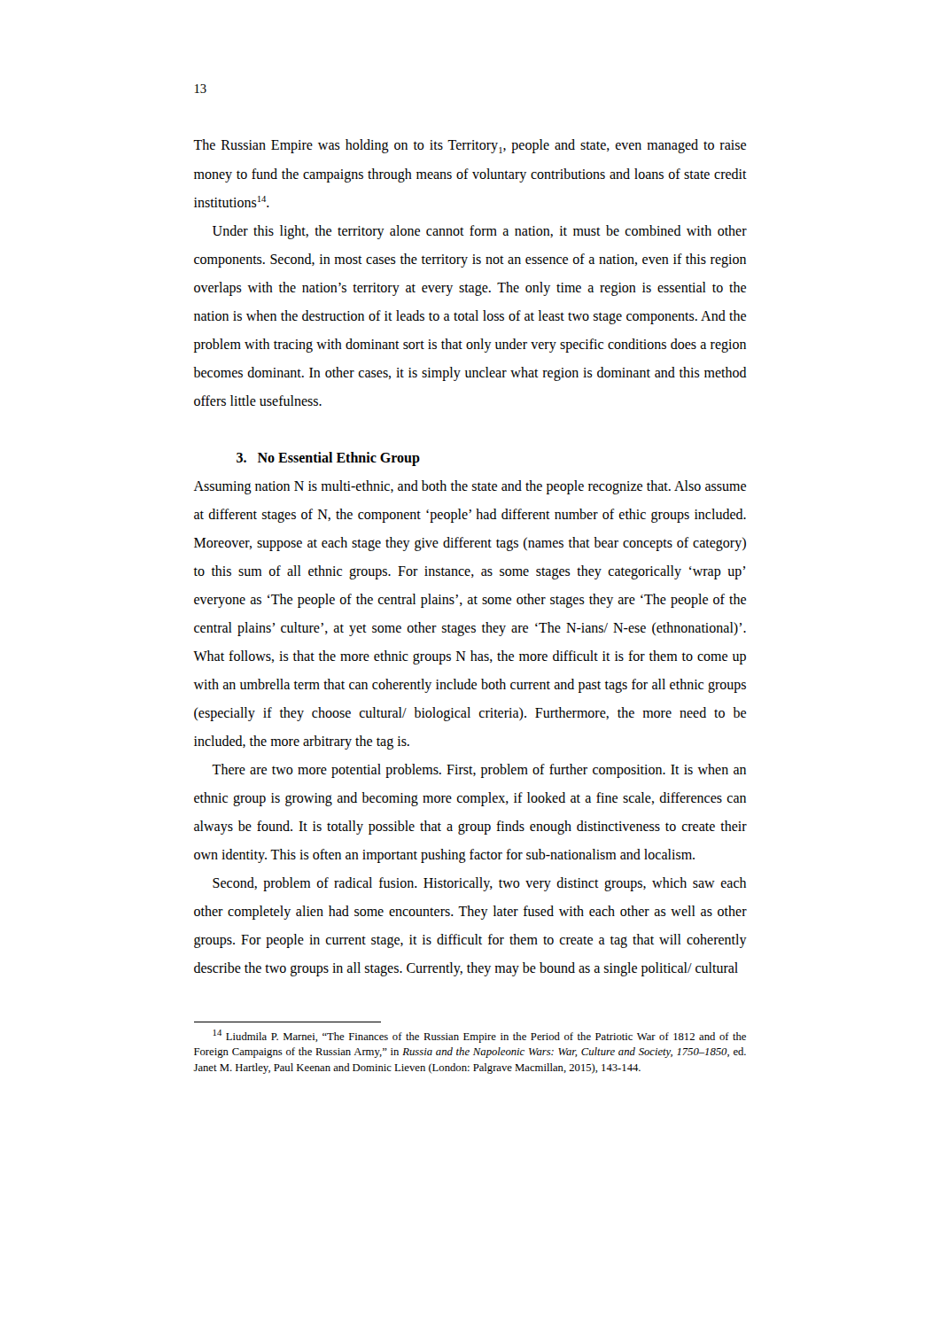13
The Russian Empire was holding on to its Territory1, people and state, even managed to raise money to fund the campaigns through means of voluntary contributions and loans of state credit institutions14.
Under this light, the territory alone cannot form a nation, it must be combined with other components. Second, in most cases the territory is not an essence of a nation, even if this region overlaps with the nation’s territory at every stage. The only time a region is essential to the nation is when the destruction of it leads to a total loss of at least two stage components. And the problem with tracing with dominant sort is that only under very specific conditions does a region becomes dominant. In other cases, it is simply unclear what region is dominant and this method offers little usefulness.
3. No Essential Ethnic Group
Assuming nation N is multi-ethnic, and both the state and the people recognize that. Also assume at different stages of N, the component ‘people’ had different number of ethic groups included. Moreover, suppose at each stage they give different tags (names that bear concepts of category) to this sum of all ethnic groups. For instance, as some stages they categorically ‘wrap up’ everyone as ‘The people of the central plains’, at some other stages they are ‘The people of the central plains’ culture’, at yet some other stages they are ‘The N-ians/ N-ese (ethnonational)’. What follows, is that the more ethnic groups N has, the more difficult it is for them to come up with an umbrella term that can coherently include both current and past tags for all ethnic groups (especially if they choose cultural/ biological criteria). Furthermore, the more need to be included, the more arbitrary the tag is.
There are two more potential problems. First, problem of further composition. It is when an ethnic group is growing and becoming more complex, if looked at a fine scale, differences can always be found. It is totally possible that a group finds enough distinctiveness to create their own identity. This is often an important pushing factor for sub-nationalism and localism.
Second, problem of radical fusion. Historically, two very distinct groups, which saw each other completely alien had some encounters. They later fused with each other as well as other groups. For people in current stage, it is difficult for them to create a tag that will coherently describe the two groups in all stages. Currently, they may be bound as a single political/ cultural
14 Liudmila P. Marnei, “The Finances of the Russian Empire in the Period of the Patriotic War of 1812 and of the Foreign Campaigns of the Russian Army,” in Russia and the Napoleonic Wars: War, Culture and Society, 1750–1850, ed. Janet M. Hartley, Paul Keenan and Dominic Lieven (London: Palgrave Macmillan, 2015), 143-144.